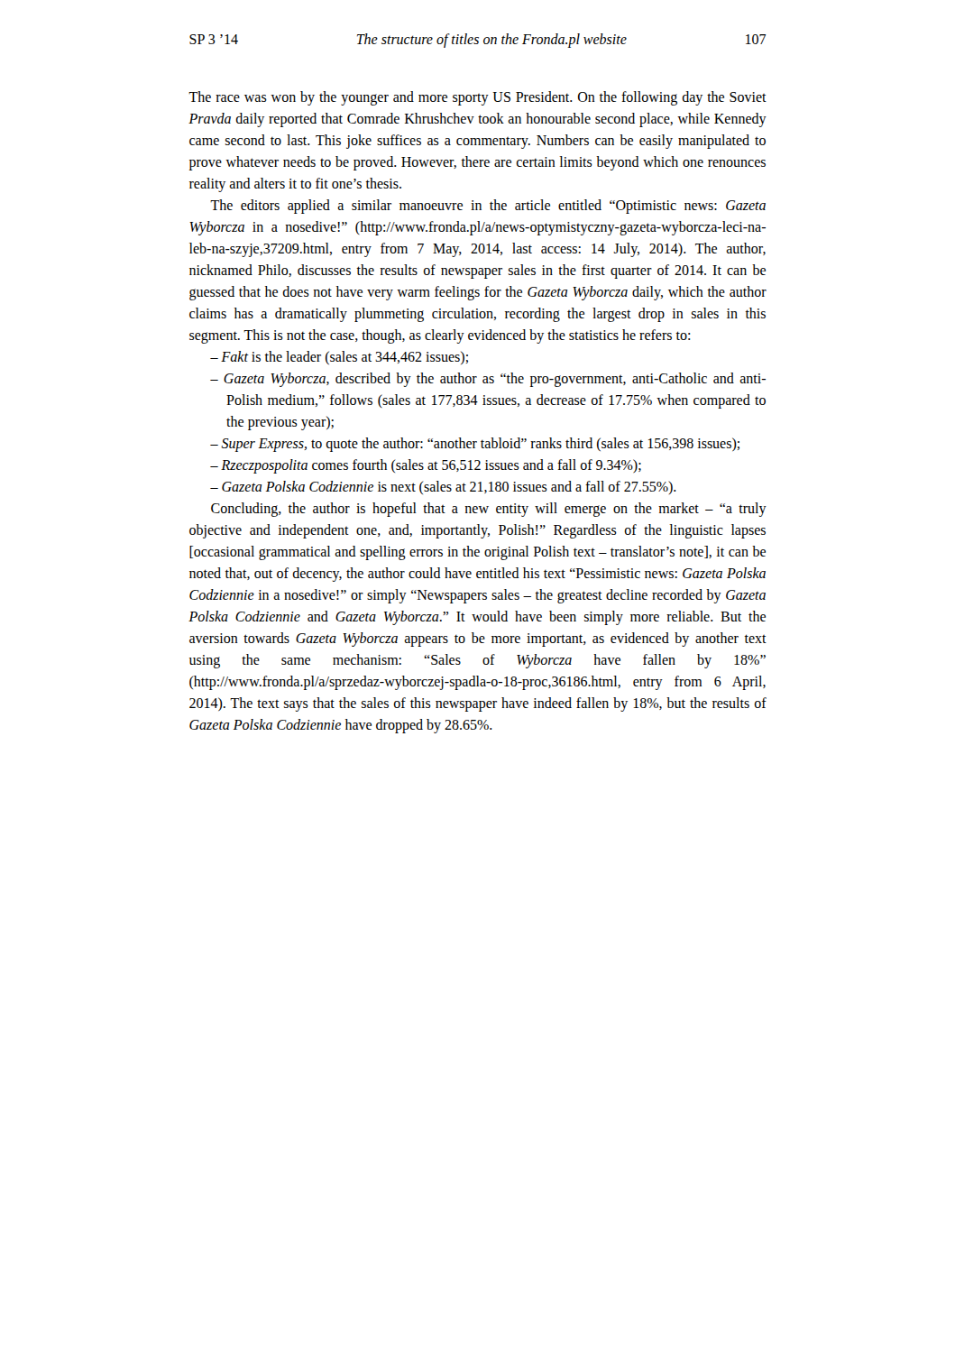SP 3 ’14 The structure of titles on the Fronda.pl website 107
The race was won by the younger and more sporty US President. On the following day the Soviet Pravda daily reported that Comrade Khrushchev took an honourable second place, while Kennedy came second to last. This joke suffices as a commentary. Numbers can be easily manipulated to prove whatever needs to be proved. However, there are certain limits beyond which one renounces reality and alters it to fit one’s thesis.
The editors applied a similar manoeuvre in the article entitled “Optimistic news: Gazeta Wyborcza in a nosedive!” (http://www.fronda.pl/a/news-optymistyczny-gazeta-wyborcza-leci-na-leb-na-szyje,37209.html, entry from 7 May, 2014, last access: 14 July, 2014). The author, nicknamed Philo, discusses the results of newspaper sales in the first quarter of 2014. It can be guessed that he does not have very warm feelings for the Gazeta Wyborcza daily, which the author claims has a dramatically plummeting circulation, recording the largest drop in sales in this segment. This is not the case, though, as clearly evidenced by the statistics he refers to:
Fakt is the leader (sales at 344,462 issues);
Gazeta Wyborcza, described by the author as “the pro-government, anti-Catholic and anti-Polish medium,” follows (sales at 177,834 issues, a decrease of 17.75% when compared to the previous year);
Super Express, to quote the author: “another tabloid” ranks third (sales at 156,398 issues);
Rzeczpospolita comes fourth (sales at 56,512 issues and a fall of 9.34%);
Gazeta Polska Codziennie is next (sales at 21,180 issues and a fall of 27.55%).
Concluding, the author is hopeful that a new entity will emerge on the market – “a truly objective and independent one, and, importantly, Polish!” Regardless of the linguistic lapses [occasional grammatical and spelling errors in the original Polish text – translator’s note], it can be noted that, out of decency, the author could have entitled his text “Pessimistic news: Gazeta Polska Codziennie in a nosedive!” or simply “Newspapers sales – the greatest decline recorded by Gazeta Polska Codziennie and Gazeta Wyborcza.” It would have been simply more reliable. But the aversion towards Gazeta Wyborcza appears to be more important, as evidenced by another text using the same mechanism: “Sales of Wyborcza have fallen by 18%” (http://www.fronda.pl/a/sprzedaz-wyborczej-spadla-o-18-proc,36186.html, entry from 6 April, 2014). The text says that the sales of this newspaper have indeed fallen by 18%, but the results of Gazeta Polska Codziennie have dropped by 28.65%.